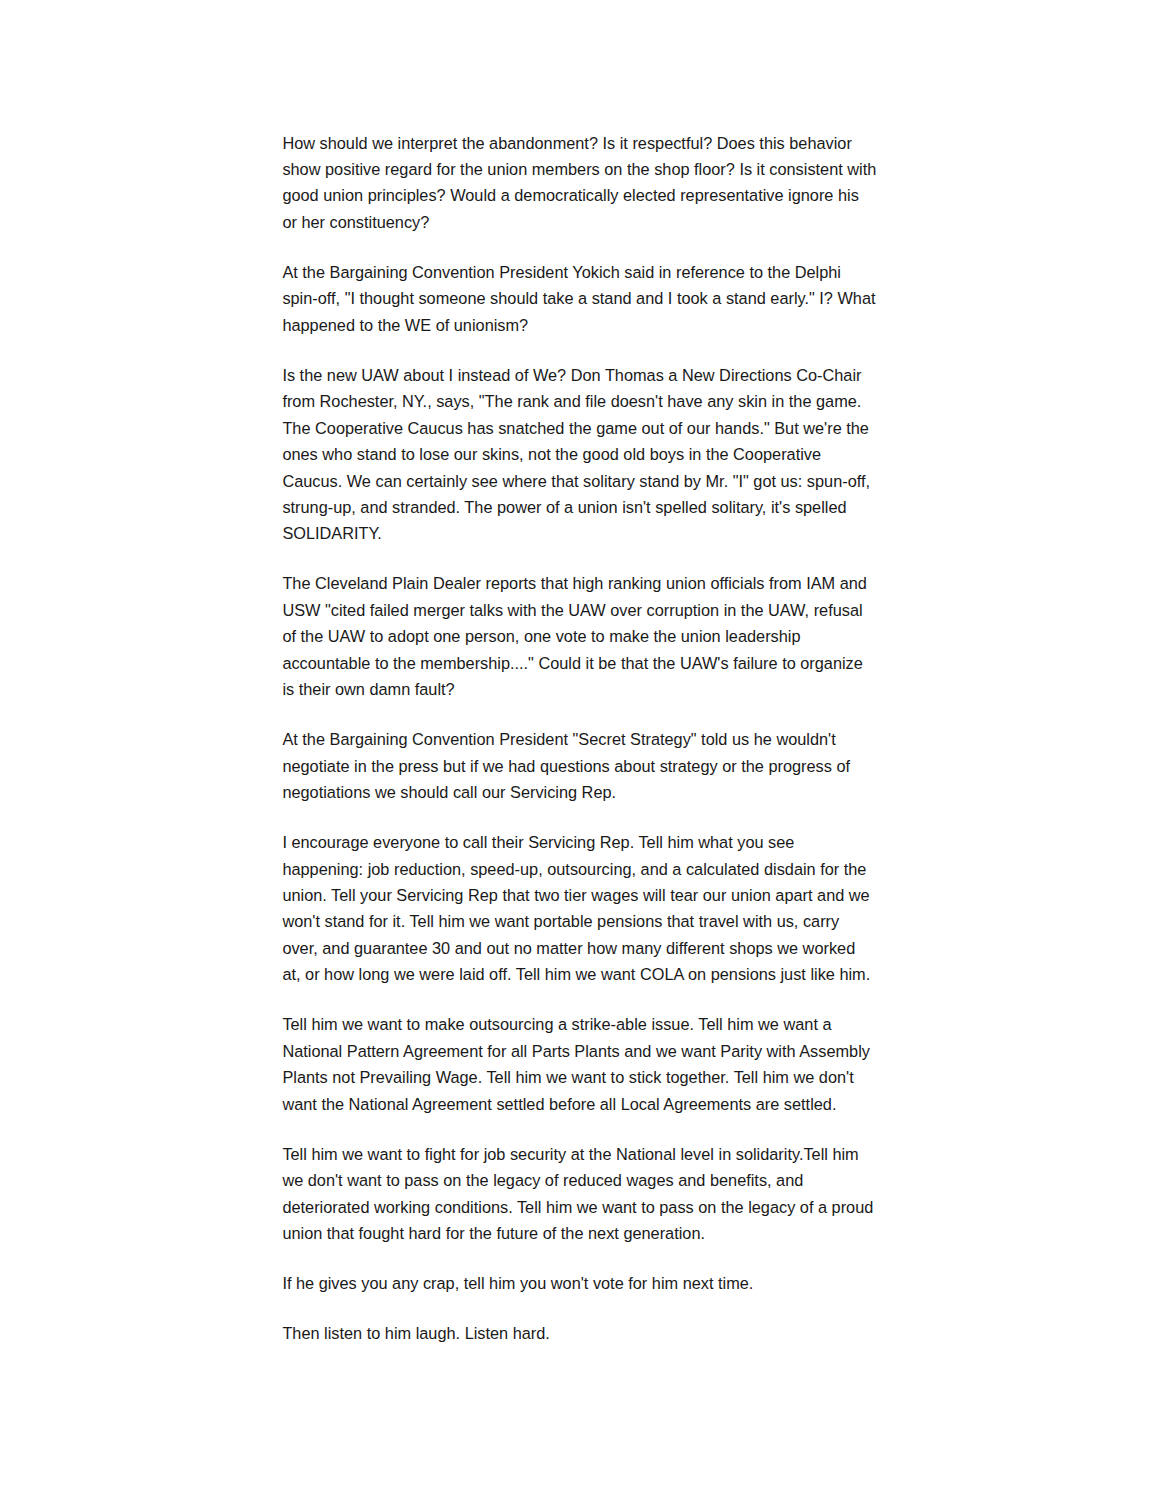How should we interpret the abandonment? Is it respectful? Does this behavior show positive regard for the union members on the shop floor? Is it consistent with good union principles? Would a democratically elected representative ignore his or her constituency?
At the Bargaining Convention President Yokich said in reference to the Delphi spin-off, "I thought someone should take a stand and I took a stand early." I? What happened to the WE of unionism?
Is the new UAW about I instead of We? Don Thomas a New Directions Co-Chair from Rochester, NY., says, "The rank and file doesn't have any skin in the game. The Cooperative Caucus has snatched the game out of our hands." But we're the ones who stand to lose our skins, not the good old boys in the Cooperative Caucus. We can certainly see where that solitary stand by Mr. "I" got us: spun-off, strung-up, and stranded. The power of a union isn't spelled solitary, it's spelled SOLIDARITY.
The Cleveland Plain Dealer reports that high ranking union officials from IAM and USW "cited failed merger talks with the UAW over corruption in the UAW, refusal of the UAW to adopt one person, one vote to make the union leadership accountable to the membership...." Could it be that the UAW's failure to organize is their own damn fault?
At the Bargaining Convention President "Secret Strategy" told us he wouldn't negotiate in the press but if we had questions about strategy or the progress of negotiations we should call our Servicing Rep.
I encourage everyone to call their Servicing Rep. Tell him what you see happening: job reduction, speed-up, outsourcing, and a calculated disdain for the union. Tell your Servicing Rep that two tier wages will tear our union apart and we won't stand for it. Tell him we want portable pensions that travel with us, carry over, and guarantee 30 and out no matter how many different shops we worked at, or how long we were laid off. Tell him we want COLA on pensions just like him.
Tell him we want to make outsourcing a strike-able issue. Tell him we want a National Pattern Agreement for all Parts Plants and we want Parity with Assembly Plants not Prevailing Wage. Tell him we want to stick together. Tell him we don't want the National Agreement settled before all Local Agreements are settled.
Tell him we want to fight for job security at the National level in solidarity.Tell him we don't want to pass on the legacy of reduced wages and benefits, and deteriorated working conditions. Tell him we want to pass on the legacy of a proud union that fought hard for the future of the next generation.
If he gives you any crap, tell him you won't vote for him next time.
Then listen to him laugh. Listen hard.